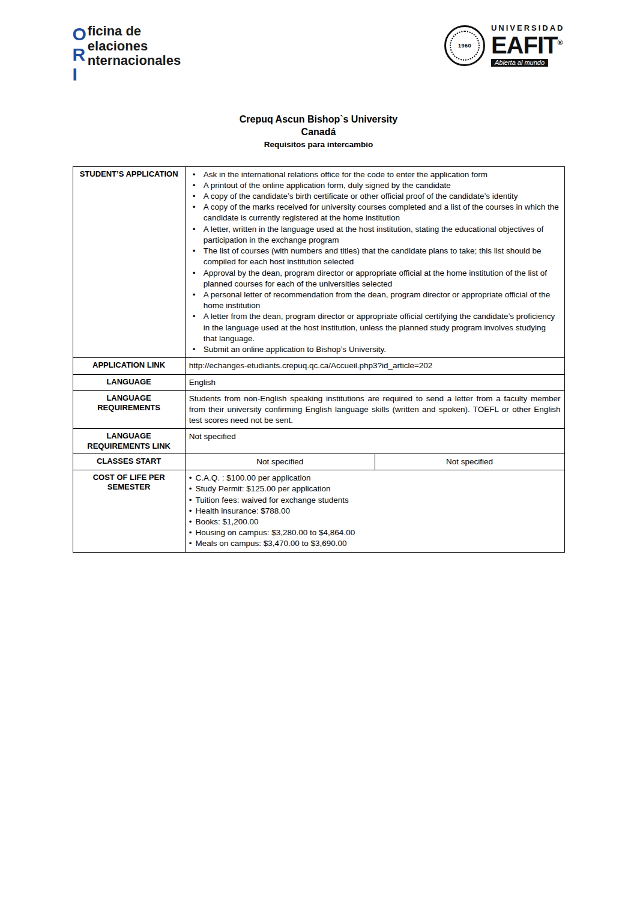O
R
I
ficina de
elaciones
nternacionales
1960
UNIVERSIDAD
EAFIT®
Abierta al mundo
Crepuq Ascun Bishop`s University Canadá
Requisitos para intercambio
| Student’s Application | Ask in the international relations office for the code to enter the application form A printout of the online application form, duly signed by the candidate A copy of the candidate’s birth certificate or other official proof of the candidate’s identity A copy of the marks received for university courses completed and a list of the courses in which the candidate is currently registered at the home institution A letter, written in the language used at the host institution, stating the educational objectives of participation in the exchange program The list of courses (with numbers and titles) that the candidate plans to take; this list should be compiled for each host institution selected Approval by the dean, program director or appropriate official at the home institution of the list of planned courses for each of the universities selected A personal letter of recommendation from the dean, program director or appropriate official of the home institution A letter from the dean, program director or appropriate official certifying the candidate’s proficiency in the language used at the host institution, unless the planned study program involves studying that language. Submit an online application to Bishop’s University. |
| Application Link | http://echanges-etudiants.crepuq.qc.ca/Accueil.php3?id_article=202 |
| Language | English |
| Language Requirements | Students from non-English speaking institutions are required to send a letter from a faculty member from their university confirming English language skills (written and spoken). TOEFL or other English test scores need not be sent. |
| Language Requirements Link | Not specified |
| Classes Start | / Not specified / Not specified / |
| Cost of Life per Semester | C.A.Q. : $100.00 per application Study Permit: $125.00 per application Tuition fees: waived for exchange students Health insurance: $788.00 Books: $1,200.00 Housing on campus: $3,280.00 to $4,864.00 Meals on campus: $3,470.00 to $3,690.00 |